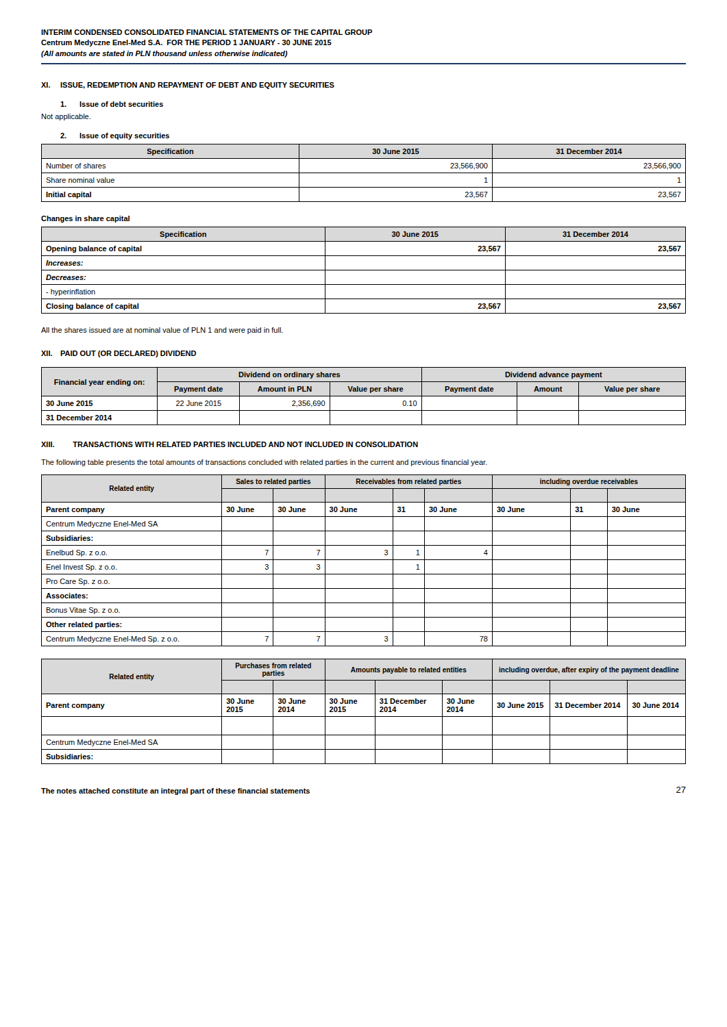INTERIM CONDENSED CONSOLIDATED FINANCIAL STATEMENTS OF THE CAPITAL GROUP
Centrum Medyczne Enel-Med S.A. FOR THE PERIOD 1 JANUARY - 30 JUNE 2015
(All amounts are stated in PLN thousand unless otherwise indicated)
XI. ISSUE, REDEMPTION AND REPAYMENT OF DEBT AND EQUITY SECURITIES
1. Issue of debt securities
Not applicable.
2. Issue of equity securities
| Specification | 30 June 2015 | 31 December 2014 |
| --- | --- | --- |
| Number of shares | 23,566,900 | 23,566,900 |
| Share nominal value | 1 | 1 |
| Initial capital | 23,567 | 23,567 |
Changes in share capital
| Specification | 30 June 2015 | 31 December 2014 |
| --- | --- | --- |
| Opening balance of capital | 23,567 | 23,567 |
| Increases: | | |
| Decreases: | | |
| - hyperinflation | | |
| Closing balance of capital | 23,567 | 23,567 |
All the shares issued are at nominal value of PLN 1 and were paid in full.
XII. PAID OUT (OR DECLARED) DIVIDEND
| Financial year ending on: | Dividend on ordinary shares | Dividend advance payment |
| --- | --- | --- |
| Payment date | Amount in PLN | Value per share | Payment date | Amount | Value per share |
| 30 June 2015 | 22 June 2015 | 2,356,690 | 0.10 | | | |
| 31 December 2014 | | | | | | |
XIII. TRANSACTIONS WITH RELATED PARTIES INCLUDED AND NOT INCLUDED IN CONSOLIDATION
The following table presents the total amounts of transactions concluded with related parties in the current and previous financial year.
| Related entity | Sales to related parties | Receivables from related parties | including overdue receivables |
| --- | --- | --- | --- |
| Parent company | 30 June | 30 June | 30 June | 31 | 30 June | 30 June | 31 | 30 June |
| Centrum Medyczne Enel-Med SA | | | | | | | | |
| Subsidiaries: | | | | | | | | |
| Enelbud Sp. z o.o. | 7 | 7 | 3 | 1 | 4 | | | |
| Enel Invest Sp. z o.o. | 3 | 3 | | 1 | | | | |
| Pro Care Sp. z o.o. | | | | | | | | |
| Associates: | | | | | | | | |
| Bonus Vitae Sp. z o.o. | | | | | | | | |
| Other related parties: | | | | | | | | |
| Centrum Medyczne Enel-Med Sp. z o.o. | 7 | 7 | 3 | | 78 | | | |
| Related entity | Purchases from related parties | Amounts payable to related entities | including overdue, after expiry of the payment deadline |
| --- | --- | --- | --- |
| Parent company | 30 June 2015 | 30 June 2014 | 30 June 2015 | 31 December 2014 | 30 June 2014 | 30 June 2015 | 31 December 2014 | 30 June 2014 |
| Centrum Medyczne Enel-Med SA | | | | | | | | |
| Subsidiaries: | | | | | | | | |
The notes attached constitute an integral part of these financial statements 27